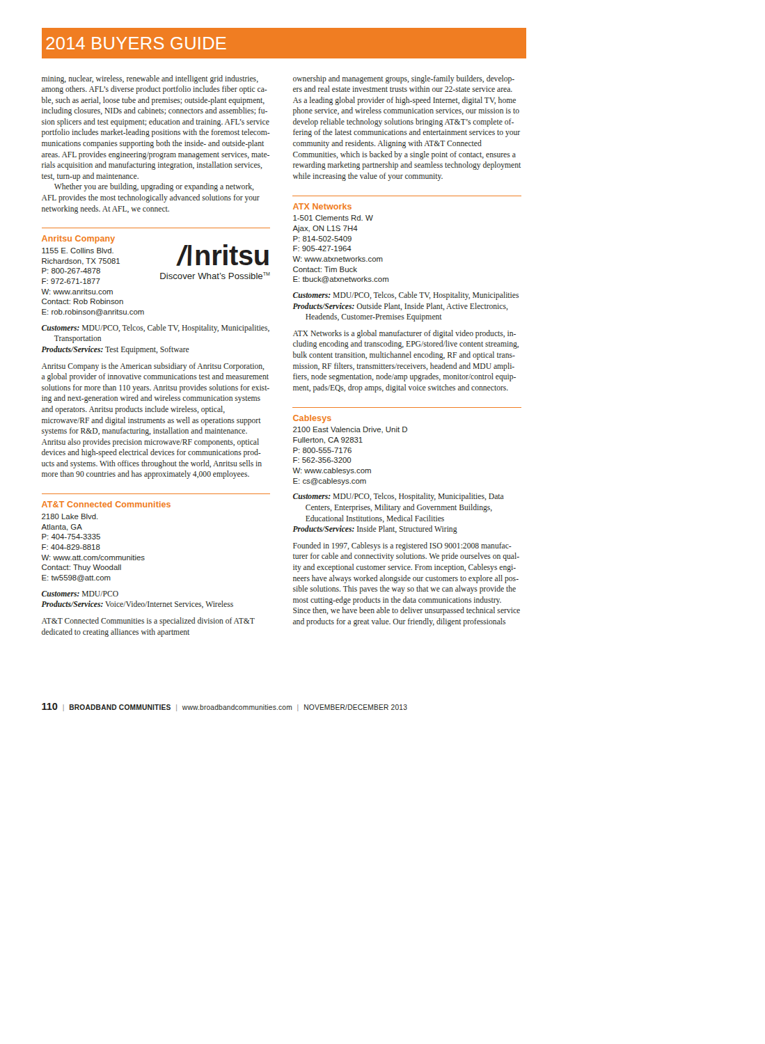2014 BUYERS GUIDE
mining, nuclear, wireless, renewable and intelligent grid industries, among others. AFL’s diverse product portfolio includes fiber optic cable, such as aerial, loose tube and premises; outside-plant equipment, including closures, NIDs and cabinets; connectors and assemblies; fusion splicers and test equipment; education and training. AFL’s service portfolio includes market-leading positions with the foremost telecommunications companies supporting both the inside- and outside-plant areas. AFL provides engineering/program management services, materials acquisition and manufacturing integration, installation services, test, turn-up and maintenance.
Whether you are building, upgrading or expanding a network, AFL provides the most technologically advanced solutions for your networking needs. At AFL, we connect.
Anritsu Company
1155 E. Collins Blvd.
Richardson, TX 75081
P: 800-267-4878
F: 972-671-1877
W: www.anritsu.com
Contact: Rob Robinson
E: rob.robinson@anritsu.com
/\nritsu
Discover What’s PossibleTM
Customers: MDU/PCO, Telcos, Cable TV, Hospitality, Municipalities, Transportation
Products/Services: Test Equipment, Software
Anritsu Company is the American subsidiary of Anritsu Corporation, a global provider of innovative communications test and measurement solutions for more than 110 years. Anritsu provides solutions for existing and next-generation wired and wireless communication systems and operators. Anritsu products include wireless, optical, microwave/RF and digital instruments as well as operations support systems for R&D, manufacturing, installation and maintenance. Anritsu also provides precision microwave/RF components, optical devices and high-speed electrical devices for communications products and systems. With offices throughout the world, Anritsu sells in more than 90 countries and has approximately 4,000 employees.
AT&T Connected Communities
2180 Lake Blvd.
Atlanta, GA
P: 404-754-3335
F: 404-829-8818
W: www.att.com/communities
Contact: Thuy Woodall
E: tw5598@att.com
Customers: MDU/PCO
Products/Services: Voice/Video/Internet Services, Wireless
AT&T Connected Communities is a specialized division of AT&T dedicated to creating alliances with apartment
ownership and management groups, single-family builders, developers and real estate investment trusts within our 22-state service area. As a leading global provider of high-speed Internet, digital TV, home phone service, and wireless communication services, our mission is to develop reliable technology solutions bringing AT&T’s complete offering of the latest communications and entertainment services to your community and residents. Aligning with AT&T Connected Communities, which is backed by a single point of contact, ensures a rewarding marketing partnership and seamless technology deployment while increasing the value of your community.
ATX Networks
1-501 Clements Rd. W
Ajax, ON L1S 7H4
P: 814-502-5409
F: 905-427-1964
W: www.atxnetworks.com
Contact: Tim Buck
E: tbuck@atxnetworks.com
Customers: MDU/PCO, Telcos, Cable TV, Hospitality, Municipalities
Products/Services: Outside Plant, Inside Plant, Active Electronics, Headends, Customer-Premises Equipment
ATX Networks is a global manufacturer of digital video products, including encoding and transcoding, EPG/stored/live content streaming, bulk content transition, multichannel encoding, RF and optical transmission, RF filters, transmitters/receivers, headend and MDU amplifiers, node segmentation, node/amp upgrades, monitor/control equipment, pads/EQs, drop amps, digital voice switches and connectors.
Cablesys
2100 East Valencia Drive, Unit D
Fullerton, CA 92831
P: 800-555-7176
F: 562-356-3200
W: www.cablesys.com
E: cs@cablesys.com
Customers: MDU/PCO, Telcos, Hospitality, Municipalities, Data Centers, Enterprises, Military and Government Buildings, Educational Institutions, Medical Facilities
Products/Services: Inside Plant, Structured Wiring
Founded in 1997, Cablesys is a registered ISO 9001:2008 manufacturer for cable and connectivity solutions. We pride ourselves on quality and exceptional customer service. From inception, Cablesys engineers have always worked alongside our customers to explore all possible solutions. This paves the way so that we can always provide the most cutting-edge products in the data communications industry. Since then, we have been able to deliver unsurpassed technical service and products for a great value. Our friendly, diligent professionals
110 | BROADBAND COMMUNITIES | www.broadbandcommunities.com | NOVEMBER/DECEMBER 2013